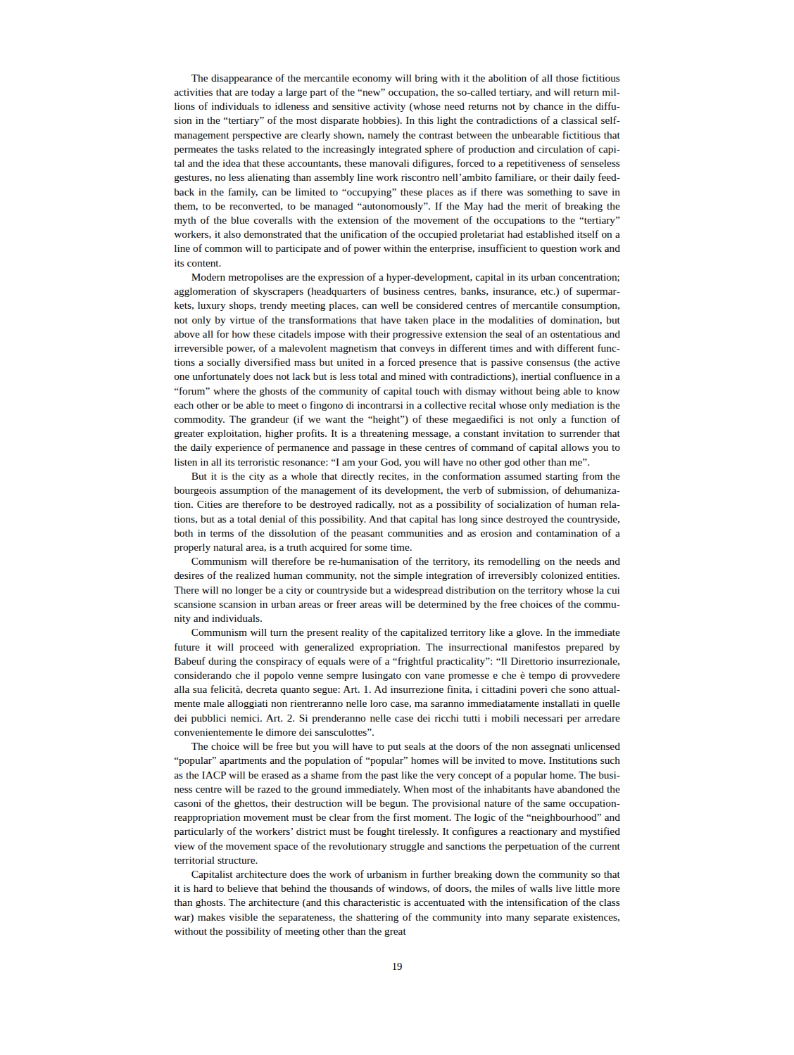The disappearance of the mercantile economy will bring with it the abolition of all those fictitious activities that are today a large part of the “new” occupation, the so-called tertiary, and will return millions of individuals to idleness and sensitive activity (whose need returns not by chance in the diffusion in the “tertiary” of the most disparate hobbies). In this light the contradictions of a classical self-management perspective are clearly shown, namely the contrast between the unbearable fictitious that permeates the tasks related to the increasingly integrated sphere of production and circulation of capital and the idea that these accountants, these manovali difigures, forced to a repetitiveness of senseless gestures, no less alienating than assembly line work riscontro nell’ambito familiare, or their daily feedback in the family, can be limited to “occupying” these places as if there was something to save in them, to be reconverted, to be managed “autonomously”. If the May had the merit of breaking the myth of the blue coveralls with the extension of the movement of the occupations to the “tertiary” workers, it also demonstrated that the unification of the occupied proletariat had established itself on a line of common will to participate and of power within the enterprise, insufficient to question work and its content.
Modern metropolises are the expression of a hyper-development, capital in its urban concentration; agglomeration of skyscrapers (headquarters of business centres, banks, insurance, etc.) of supermarkets, luxury shops, trendy meeting places, can well be considered centres of mercantile consumption, not only by virtue of the transformations that have taken place in the modalities of domination, but above all for how these citadels impose with their progressive extension the seal of an ostentatious and irreversible power, of a malevolent magnetism that conveys in different times and with different functions a socially diversified mass but united in a forced presence that is passive consensus (the active one unfortunately does not lack but is less total and mined with contradictions), inertial confluence in a “forum” where the ghosts of the community of capital touch with dismay without being able to know each other or be able to meet o fingono di incontrarsi in a collective recital whose only mediation is the commodity. The grandeur (if we want the “height”) of these megaedifici is not only a function of greater exploitation, higher profits. It is a threatening message, a constant invitation to surrender that the daily experience of permanence and passage in these centres of command of capital allows you to listen in all its terroristic resonance: “I am your God, you will have no other god other than me”.
But it is the city as a whole that directly recites, in the conformation assumed starting from the bourgeois assumption of the management of its development, the verb of submission, of dehumanization. Cities are therefore to be destroyed radically, not as a possibility of socialization of human relations, but as a total denial of this possibility. And that capital has long since destroyed the countryside, both in terms of the dissolution of the peasant communities and as erosion and contamination of a properly natural area, is a truth acquired for some time.
Communism will therefore be re-humanisation of the territory, its remodelling on the needs and desires of the realized human community, not the simple integration of irreversibly colonized entities. There will no longer be a city or countryside but a widespread distribution on the territory whose la cui scansione scansion in urban areas or freer areas will be determined by the free choices of the community and individuals.
Communism will turn the present reality of the capitalized territory like a glove. In the immediate future it will proceed with generalized expropriation. The insurrectional manifestos prepared by Babeuf during the conspiracy of equals were of a “frightful practicality”: “Il Direttorio insurrezionale, considerando che il popolo venne sempre lusingato con vane promesse e che è tempo di provvedere alla sua felicità, decreta quanto segue: Art. 1. Ad insurrezione finita, i cittadini poveri che sono attualmente male alloggiati non rientreranno nelle loro case, ma saranno immediatamente installati in quelle dei pubblici nemici. Art. 2. Si prenderanno nelle case dei ricchi tutti i mobili necessari per arredare convenientemente le dimore dei sansculottes”.
The choice will be free but you will have to put seals at the doors of the non assegnati unlicensed “popular” apartments and the population of “popular” homes will be invited to move. Institutions such as the IACP will be erased as a shame from the past like the very concept of a popular home. The business centre will be razed to the ground immediately. When most of the inhabitants have abandoned the casoni of the ghettos, their destruction will be begun. The provisional nature of the same occupation-reappropriation movement must be clear from the first moment. The logic of the “neighbourhood” and particularly of the workers’ district must be fought tirelessly. It configures a reactionary and mystified view of the movement space of the revolutionary struggle and sanctions the perpetuation of the current territorial structure.
Capitalist architecture does the work of urbanism in further breaking down the community so that it is hard to believe that behind the thousands of windows, of doors, the miles of walls live little more than ghosts. The architecture (and this characteristic is accentuated with the intensification of the class war) makes visible the separateness, the shattering of the community into many separate existences, without the possibility of meeting other than the great
19